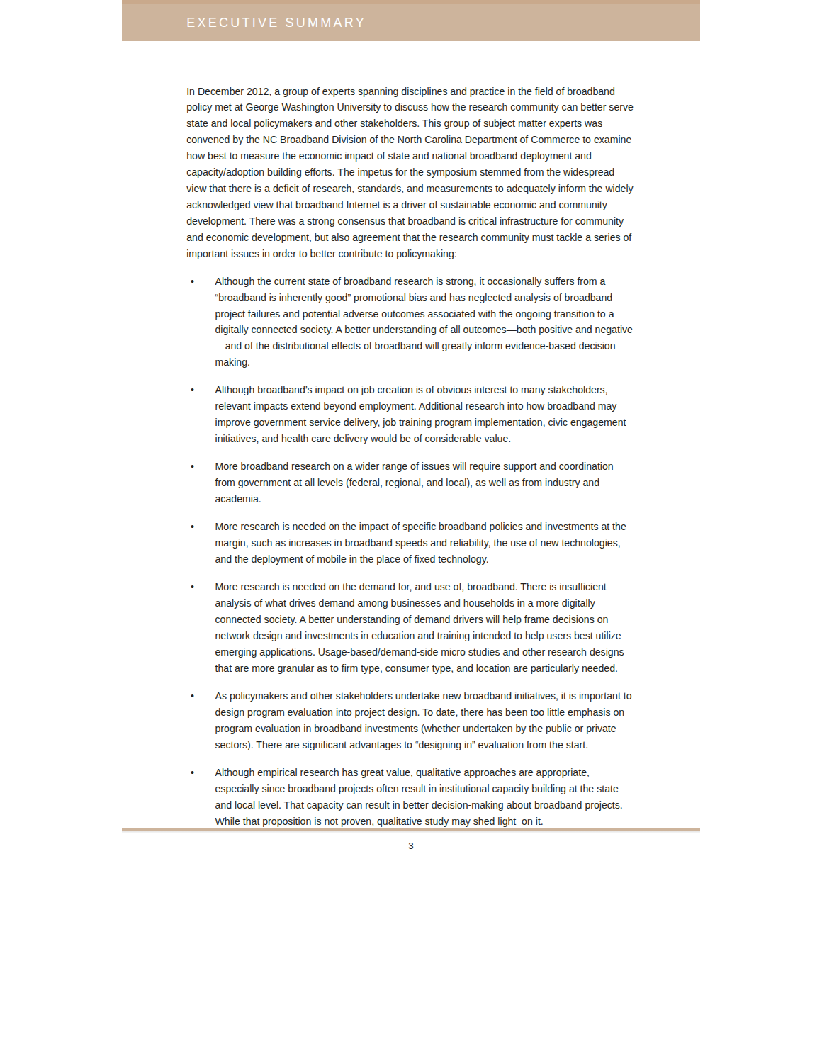Executive Summary
In December 2012, a group of experts spanning disciplines and practice in the field of broadband policy met at George Washington University to discuss how the research community can better serve state and local policymakers and other stakeholders. This group of subject matter experts was convened by the NC Broadband Division of the North Carolina Department of Commerce to examine how best to measure the economic impact of state and national broadband deployment and capacity/adoption building efforts. The impetus for the symposium stemmed from the widespread view that there is a deficit of research, standards, and measurements to adequately inform the widely acknowledged view that broadband Internet is a driver of sustainable economic and community development. There was a strong consensus that broadband is critical infrastructure for community and economic development, but also agreement that the research community must tackle a series of important issues in order to better contribute to policymaking:
Although the current state of broadband research is strong, it occasionally suffers from a “broadband is inherently good” promotional bias and has neglected analysis of broadband project failures and potential adverse outcomes associated with the ongoing transition to a digitally connected society. A better understanding of all outcomes—both positive and negative—and of the distributional effects of broadband will greatly inform evidence-based decision making.
Although broadband’s impact on job creation is of obvious interest to many stakeholders, relevant impacts extend beyond employment. Additional research into how broadband may improve government service delivery, job training program implementation, civic engagement initiatives, and health care delivery would be of considerable value.
More broadband research on a wider range of issues will require support and coordination from government at all levels (federal, regional, and local), as well as from industry and academia.
More research is needed on the impact of specific broadband policies and investments at the margin, such as increases in broadband speeds and reliability, the use of new technologies, and the deployment of mobile in the place of fixed technology.
More research is needed on the demand for, and use of, broadband. There is insufficient analysis of what drives demand among businesses and households in a more digitally connected society. A better understanding of demand drivers will help frame decisions on network design and investments in education and training intended to help users best utilize emerging applications. Usage-based/demand-side micro studies and other research designs that are more granular as to firm type, consumer type, and location are particularly needed.
As policymakers and other stakeholders undertake new broadband initiatives, it is important to design program evaluation into project design. To date, there has been too little emphasis on program evaluation in broadband investments (whether undertaken by the public or private sectors). There are significant advantages to “designing in” evaluation from the start.
Although empirical research has great value, qualitative approaches are appropriate, especially since broadband projects often result in institutional capacity building at the state and local level. That capacity can result in better decision-making about broadband projects. While that proposition is not proven, qualitative study may shed light on it.
3